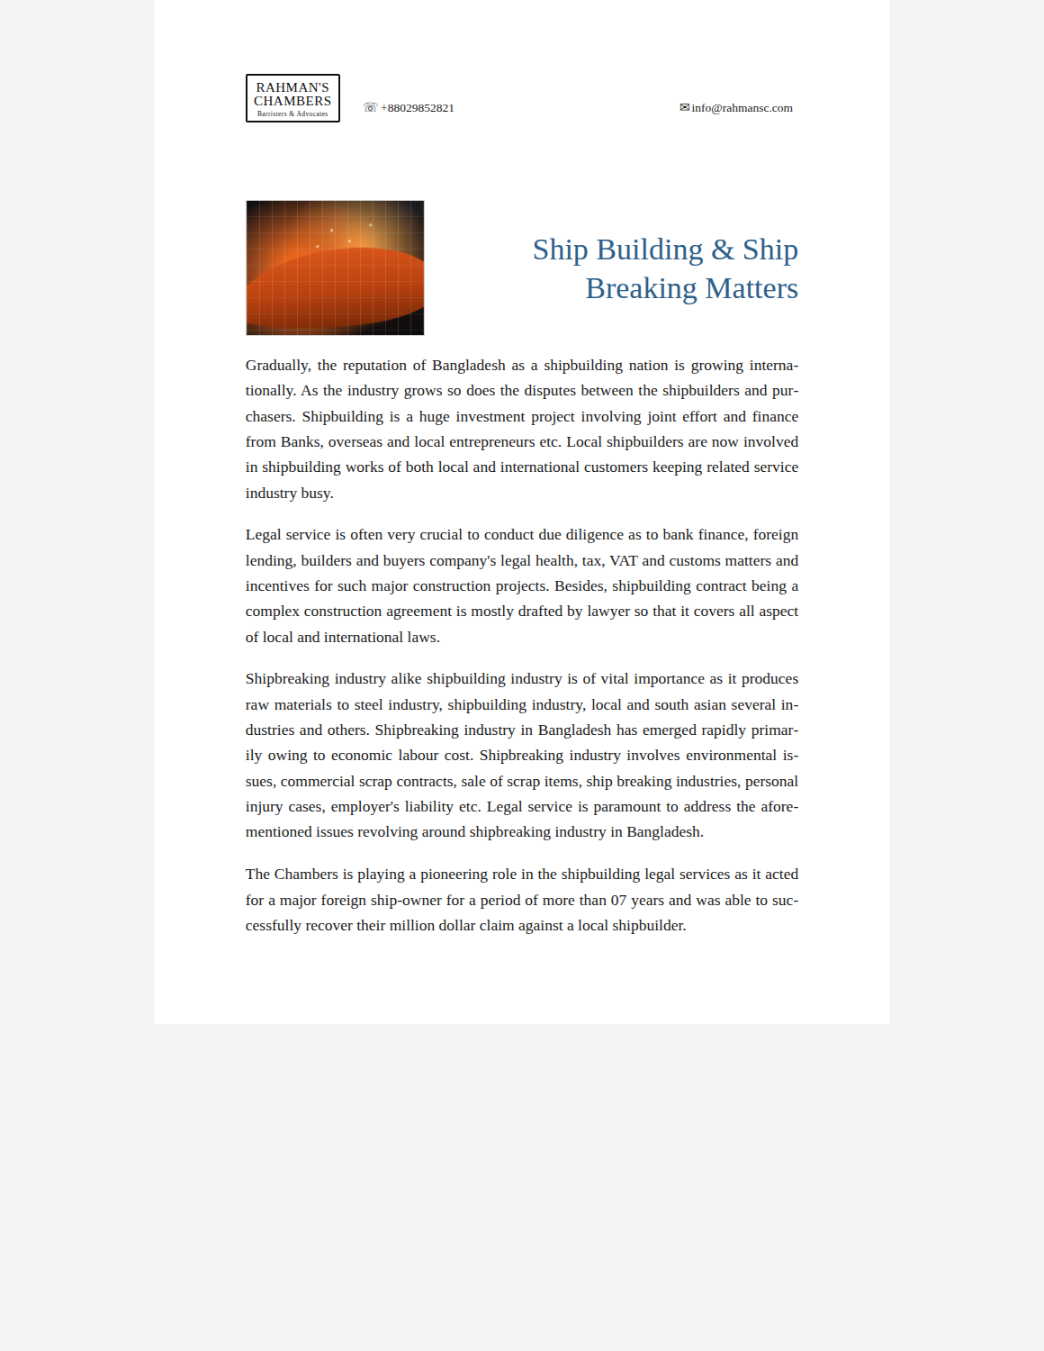RAHMAN'S CHAMBERS Barristers & Advocates
☏+88029852821 ✉info@rahmansc.com
Ship Building & Ship Breaking Matters
Gradually, the reputation of Bangladesh as a shipbuilding nation is growing internationally. As the industry grows so does the disputes between the shipbuilders and purchasers. Shipbuilding is a huge investment project involving joint effort and finance from Banks, overseas and local entrepreneurs etc. Local shipbuilders are now involved in shipbuilding works of both local and international customers keeping related service industry busy.
Legal service is often very crucial to conduct due diligence as to bank finance, foreign lending, builders and buyers company's legal health, tax, VAT and customs matters and incentives for such major construction projects. Besides, shipbuilding contract being a complex construction agreement is mostly drafted by lawyer so that it covers all aspect of local and international laws.
Shipbreaking industry alike shipbuilding industry is of vital importance as it produces raw materials to steel industry, shipbuilding industry, local and south asian several industries and others. Shipbreaking industry in Bangladesh has emerged rapidly primarily owing to economic labour cost. Shipbreaking industry involves environmental issues, commercial scrap contracts, sale of scrap items, ship breaking industries, personal injury cases, employer's liability etc. Legal service is paramount to address the aforementioned issues revolving around shipbreaking industry in Bangladesh.
The Chambers is playing a pioneering role in the shipbuilding legal services as it acted for a major foreign ship-owner for a period of more than 07 years and was able to successfully recover their million dollar claim against a local shipbuilder.